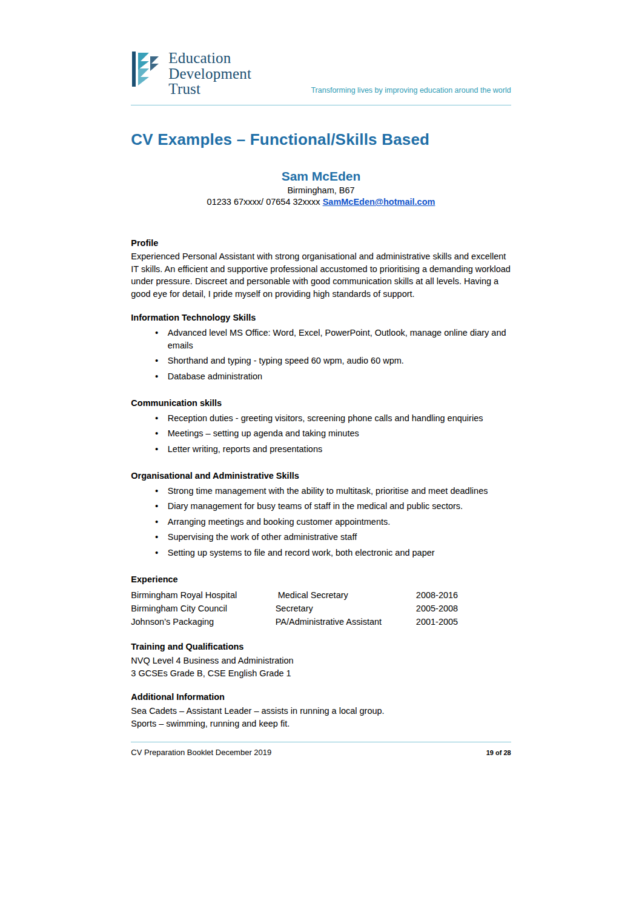Education
Development
Trust
Transforming lives by improving education around the world
CV Examples – Functional/Skills Based
Sam McEden
Birmingham, B67
01233 67xxxx/ 07654 32xxxx SamMcEden@hotmail.com
Profile
Experienced Personal Assistant with strong organisational and administrative skills and excellent IT skills. An efficient and supportive professional accustomed to prioritising a demanding workload under pressure. Discreet and personable with good communication skills at all levels. Having a good eye for detail, I pride myself on providing high standards of support.
Information Technology Skills
Advanced level MS Office: Word, Excel, PowerPoint, Outlook, manage online diary and emails
Shorthand and typing - typing speed 60 wpm, audio 60 wpm.
Database administration
Communication skills
Reception duties - greeting visitors, screening phone calls and handling enquiries
Meetings – setting up agenda and taking minutes
Letter writing, reports and presentations
Organisational and Administrative Skills
Strong time management with the ability to multitask, prioritise and meet deadlines
Diary management for busy teams of staff in the medical and public sectors.
Arranging meetings and booking customer appointments.
Supervising the work of other administrative staff
Setting up systems to file and record work, both electronic and paper
Experience
| Birmingham Royal Hospital | Medical Secretary | 2008-2016 |
| Birmingham City Council | Secretary | 2005-2008 |
| Johnson’s Packaging | PA/Administrative Assistant | 2001-2005 |
Training and Qualifications
NVQ Level 4 Business and Administration
3 GCSEs Grade B, CSE English Grade 1
Additional Information
Sea Cadets – Assistant Leader – assists in running a local group.
Sports – swimming, running and keep fit.
CV Preparation Booklet December 2019
19 of 28